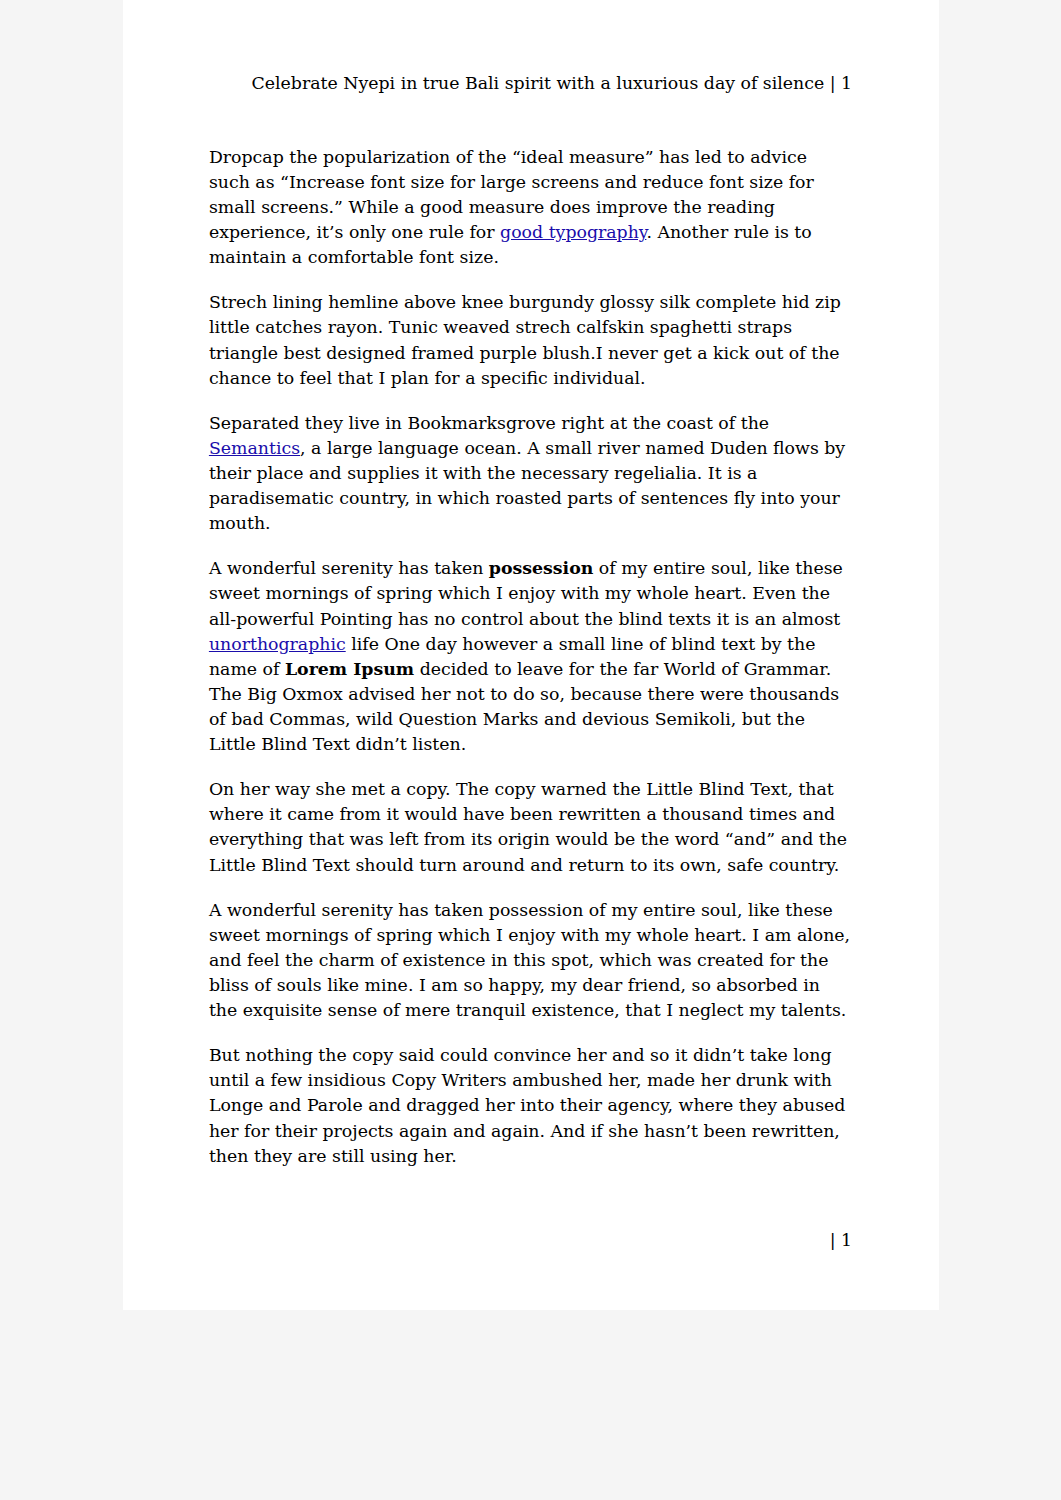Celebrate Nyepi in true Bali spirit with a luxurious day of silence | 1
Dropcap the popularization of the “ideal measure” has led to advice such as “Increase font size for large screens and reduce font size for small screens.” While a good measure does improve the reading experience, it’s only one rule for good typography. Another rule is to maintain a comfortable font size.
Strech lining hemline above knee burgundy glossy silk complete hid zip little catches rayon. Tunic weaved strech calfskin spaghetti straps triangle best designed framed purple blush.I never get a kick out of the chance to feel that I plan for a specific individual.
Separated they live in Bookmarksgrove right at the coast of the Semantics, a large language ocean. A small river named Duden flows by their place and supplies it with the necessary regelialia. It is a paradisematic country, in which roasted parts of sentences fly into your mouth.
A wonderful serenity has taken possession of my entire soul, like these sweet mornings of spring which I enjoy with my whole heart. Even the all-powerful Pointing has no control about the blind texts it is an almost unorthographic life One day however a small line of blind text by the name of Lorem Ipsum decided to leave for the far World of Grammar. The Big Oxmox advised her not to do so, because there were thousands of bad Commas, wild Question Marks and devious Semikoli, but the Little Blind Text didn’t listen.
On her way she met a copy. The copy warned the Little Blind Text, that where it came from it would have been rewritten a thousand times and everything that was left from its origin would be the word “and” and the Little Blind Text should turn around and return to its own, safe country.
A wonderful serenity has taken possession of my entire soul, like these sweet mornings of spring which I enjoy with my whole heart. I am alone, and feel the charm of existence in this spot, which was created for the bliss of souls like mine. I am so happy, my dear friend, so absorbed in the exquisite sense of mere tranquil existence, that I neglect my talents.
But nothing the copy said could convince her and so it didn’t take long until a few insidious Copy Writers ambushed her, made her drunk with Longe and Parole and dragged her into their agency, where they abused her for their projects again and again. And if she hasn’t been rewritten, then they are still using her.
| 1